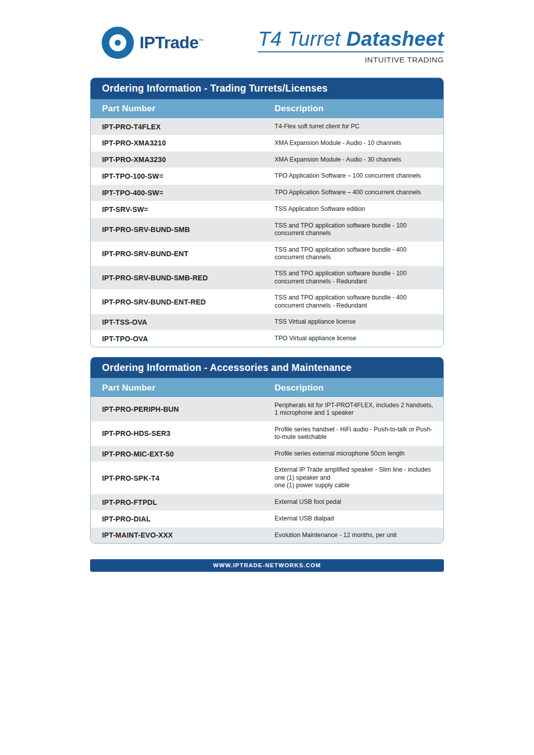IP Trade™
T4 Turret Datasheet
Intuitive Trading
Ordering Information - Trading Turrets/Licenses
| Part Number | Description |
| --- | --- |
| IPT-PRO-T4FLEX | T4-Flex soft turret client for PC |
| IPT-PRO-XMA3210 | XMA Expansion Module - Audio - 10 channels |
| IPT-PRO-XMA3230 | XMA Expansion Module - Audio - 30 channels |
| IPT-TPO-100-SW= | TPO Application Software – 100 concurrent channels |
| IPT-TPO-400-SW= | TPO Application Software – 400 concurrent channels |
| IPT-SRV-SW= | TSS Application Software edition |
| IPT-PRO-SRV-BUND-SMB | TSS and TPO application software bundle - 100 concurrent channels |
| IPT-PRO-SRV-BUND-ENT | TSS and TPO application software bundle - 400 concurrent channels |
| IPT-PRO-SRV-BUND-SMB-RED | TSS and TPO application software bundle - 100 concurrent channels - Redundant |
| IPT-PRO-SRV-BUND-ENT-RED | TSS and TPO application software bundle - 400 concurrent channels - Redundant |
| IPT-TSS-OVA | TSS Virtual appliance license |
| IPT-TPO-OVA | TPO Virtual appliance license |
Ordering Information - Accessories and Maintenance
| Part Number | Description |
| --- | --- |
| IPT-PRO-PERIPH-BUN | Peripherals kit for IPT-PROT4FLEX, includes 2 handsets, 1 microphone and 1 speaker |
| IPT-PRO-HDS-SER3 | Profile series handset - HiFi audio - Push-to-talk or Push-to-mute switchable |
| IPT-PRO-MIC-EXT-50 | Profile series external microphone 50cm length |
| IPT-PRO-SPK-T4 | External IP Trade amplified speaker - Slim line - includes one (1) speaker and one (1) power supply cable |
| IPT-PRO-FTPDL | External USB foot pedal |
| IPT-PRO-DIAL | External USB dialpad |
| IPT-MAINT-EVO-XXX | Evolution Maintenance - 12 months, per unit |
WWW.IPTRADE-NETWORKS.COM